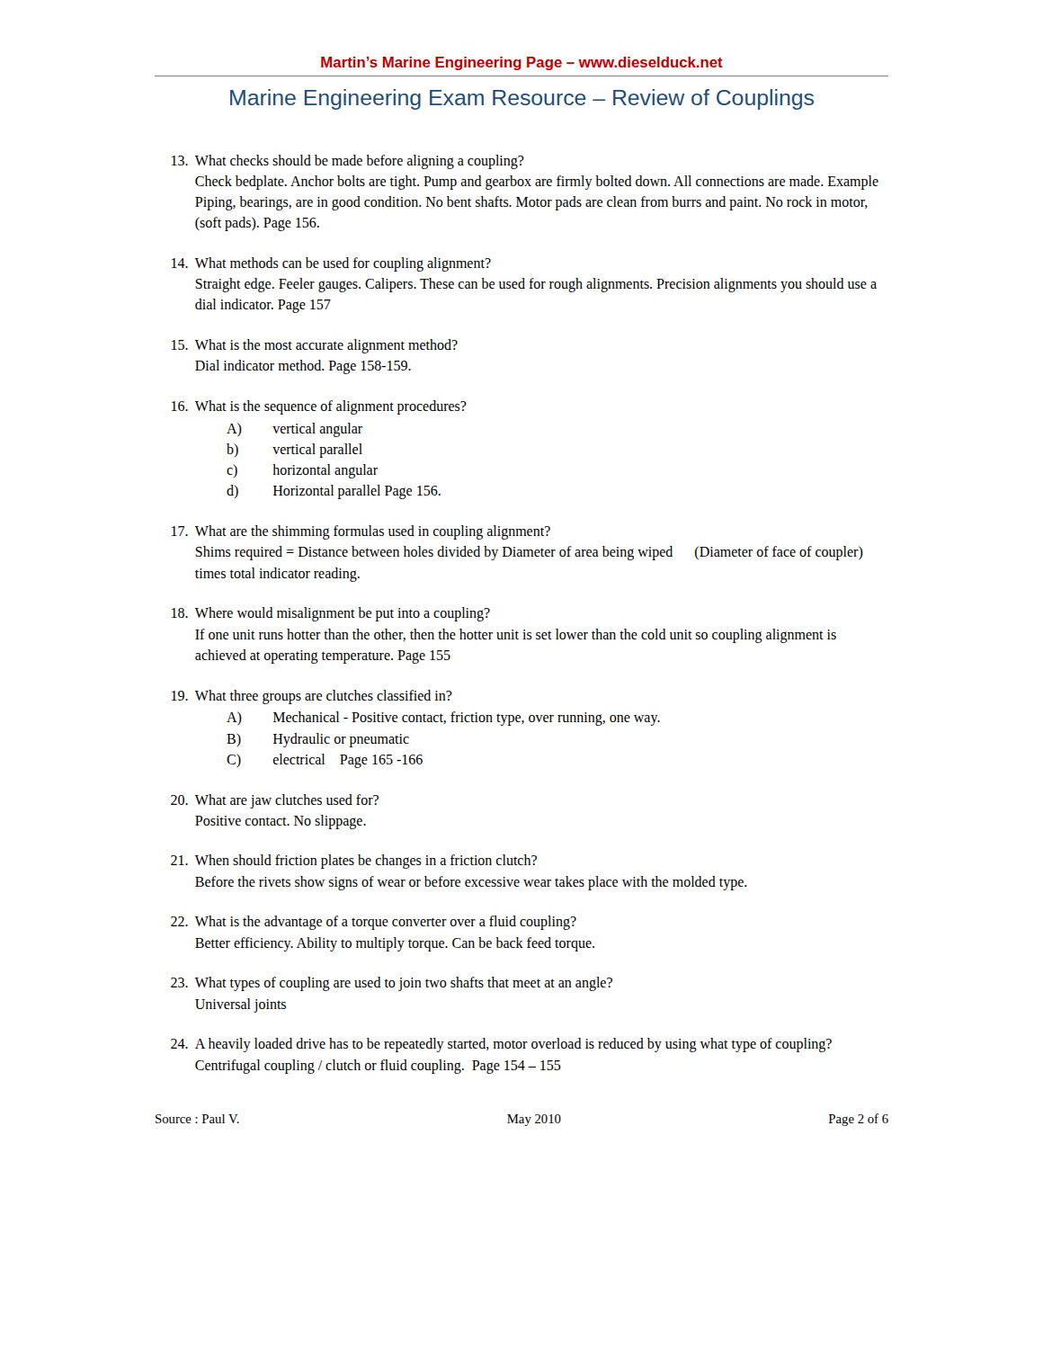Martin’s Marine Engineering Page – www.dieselduck.net
Marine Engineering Exam Resource – Review of Couplings
What checks should be made before aligning a coupling? Check bedplate. Anchor bolts are tight. Pump and gearbox are firmly bolted down. All connections are made. Example Piping, bearings, are in good condition. No bent shafts. Motor pads are clean from burrs and paint. No rock in motor, (soft pads). Page 156.
What methods can be used for coupling alignment? Straight edge. Feeler gauges. Calipers. These can be used for rough alignments. Precision alignments you should use a dial indicator. Page 157
What is the most accurate alignment method? Dial indicator method. Page 158-159.
What is the sequence of alignment procedures?
A) vertical angular
b) vertical parallel
c) horizontal angular
d) Horizontal parallel Page 156.
What are the shimming formulas used in coupling alignment? Shims required = Distance between holes divided by Diameter of area being wiped (Diameter of face of coupler) times total indicator reading.
Where would misalignment be put into a coupling? If one unit runs hotter than the other, then the hotter unit is set lower than the cold unit so coupling alignment is achieved at operating temperature. Page 155
What three groups are clutches classified in?
A) Mechanical - Positive contact, friction type, over running, one way.
B) Hydraulic or pneumatic
C) electrical Page 165 -166
What are jaw clutches used for? Positive contact. No slippage.
When should friction plates be changes in a friction clutch? Before the rivets show signs of wear or before excessive wear takes place with the molded type.
What is the advantage of a torque converter over a fluid coupling? Better efficiency. Ability to multiply torque. Can be back feed torque.
What types of coupling are used to join two shafts that meet at an angle? Universal joints
A heavily loaded drive has to be repeatedly started, motor overload is reduced by using what type of coupling? Centrifugal coupling / clutch or fluid coupling. Page 154 – 155
Source : Paul V. May 2010 Page 2 of 6